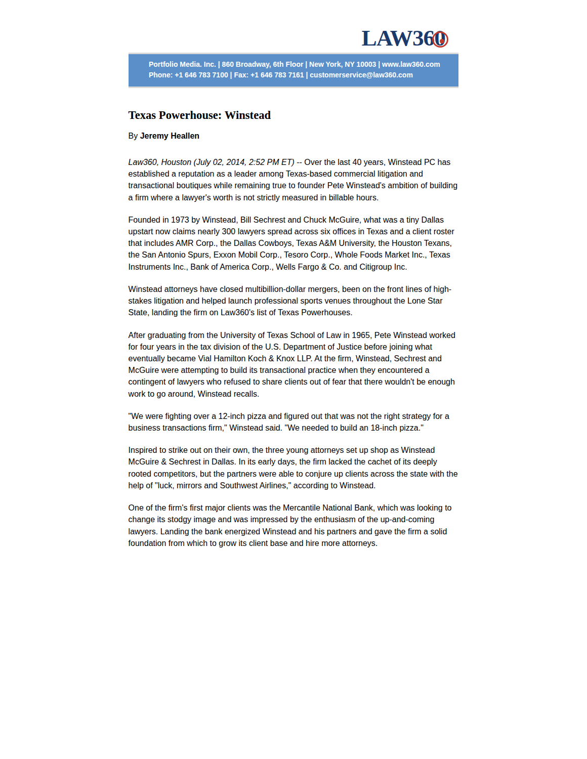LAW360
Portfolio Media. Inc. | 860 Broadway, 6th Floor | New York, NY 10003 | www.law360.com
Phone: +1 646 783 7100 | Fax: +1 646 783 7161 | customerservice@law360.com
Texas Powerhouse: Winstead
By Jeremy Heallen
Law360, Houston (July 02, 2014, 2:52 PM ET) -- Over the last 40 years, Winstead PC has established a reputation as a leader among Texas-based commercial litigation and transactional boutiques while remaining true to founder Pete Winstead's ambition of building a firm where a lawyer's worth is not strictly measured in billable hours.
Founded in 1973 by Winstead, Bill Sechrest and Chuck McGuire, what was a tiny Dallas upstart now claims nearly 300 lawyers spread across six offices in Texas and a client roster that includes AMR Corp., the Dallas Cowboys, Texas A&M University, the Houston Texans, the San Antonio Spurs, Exxon Mobil Corp., Tesoro Corp., Whole Foods Market Inc., Texas Instruments Inc., Bank of America Corp., Wells Fargo & Co. and Citigroup Inc.
Winstead attorneys have closed multibillion-dollar mergers, been on the front lines of high-stakes litigation and helped launch professional sports venues throughout the Lone Star State, landing the firm on Law360's list of Texas Powerhouses.
After graduating from the University of Texas School of Law in 1965, Pete Winstead worked for four years in the tax division of the U.S. Department of Justice before joining what eventually became Vial Hamilton Koch & Knox LLP. At the firm, Winstead, Sechrest and McGuire were attempting to build its transactional practice when they encountered a contingent of lawyers who refused to share clients out of fear that there wouldn't be enough work to go around, Winstead recalls.
"We were fighting over a 12-inch pizza and figured out that was not the right strategy for a business transactions firm," Winstead said. "We needed to build an 18-inch pizza."
Inspired to strike out on their own, the three young attorneys set up shop as Winstead McGuire & Sechrest in Dallas. In its early days, the firm lacked the cachet of its deeply rooted competitors, but the partners were able to conjure up clients across the state with the help of "luck, mirrors and Southwest Airlines," according to Winstead.
One of the firm's first major clients was the Mercantile National Bank, which was looking to change its stodgy image and was impressed by the enthusiasm of the up-and-coming lawyers. Landing the bank energized Winstead and his partners and gave the firm a solid foundation from which to grow its client base and hire more attorneys.